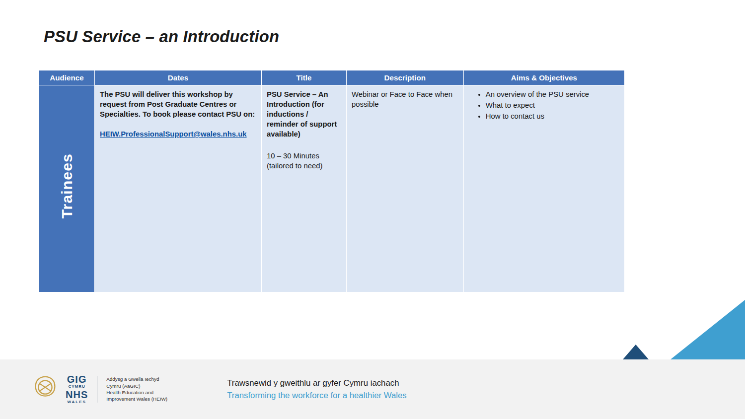PSU Service – an Introduction
| Audience | Dates | Title | Description | Aims & Objectives |
| --- | --- | --- | --- | --- |
| Trainees | The PSU will deliver this workshop by request from Post Graduate Centres or Specialties. To book please contact PSU on: HEIW.ProfessionalSupport@wales.nhs.uk | PSU Service – An Introduction (for inductions / reminder of support available) 10 – 30 Minutes (tailored to need) | Webinar or Face to Face when possible | An overview of the PSU service What to expect How to contact us |
GIG CYMRU NHS WALES
Addysg a Gwella Iechyd
Cymru (AaGIC)
Health Education and
Improvement Wales (HEIW)
Trawsnewid y gweithlu ar gyfer Cymru iachach
Transforming the workforce for a healthier Wales